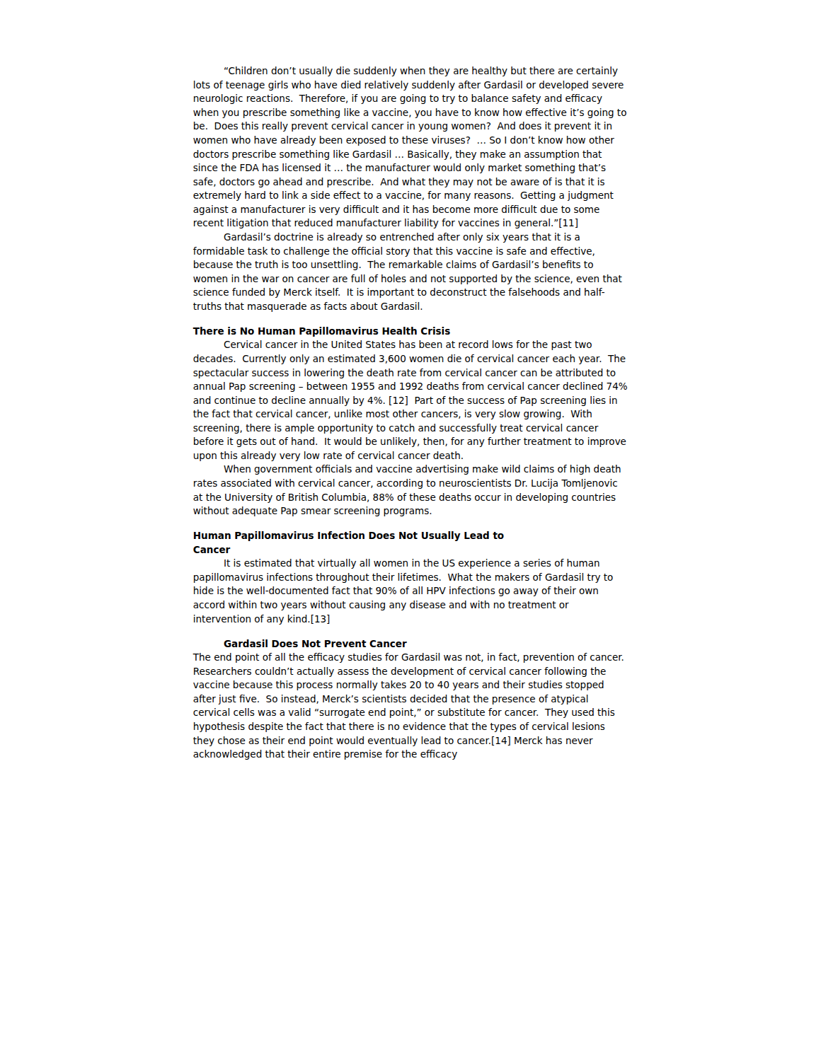“Children don’t usually die suddenly when they are healthy but there are certainly lots of teenage girls who have died relatively suddenly after Gardasil or developed severe neurologic reactions. Therefore, if you are going to try to balance safety and efficacy when you prescribe something like a vaccine, you have to know how effective it’s going to be. Does this really prevent cervical cancer in young women? And does it prevent it in women who have already been exposed to these viruses? … So I don’t know how other doctors prescribe something like Gardasil … Basically, they make an assumption that since the FDA has licensed it … the manufacturer would only market something that’s safe, doctors go ahead and prescribe. And what they may not be aware of is that it is extremely hard to link a side effect to a vaccine, for many reasons. Getting a judgment against a manufacturer is very difficult and it has become more difficult due to some recent litigation that reduced manufacturer liability for vaccines in general.”[11]
Gardasil’s doctrine is already so entrenched after only six years that it is a formidable task to challenge the official story that this vaccine is safe and effective, because the truth is too unsettling. The remarkable claims of Gardasil’s benefits to women in the war on cancer are full of holes and not supported by the science, even that science funded by Merck itself. It is important to deconstruct the falsehoods and half-truths that masquerade as facts about Gardasil.
There is No Human Papillomavirus Health Crisis
Cervical cancer in the United States has been at record lows for the past two decades. Currently only an estimated 3,600 women die of cervical cancer each year. The spectacular success in lowering the death rate from cervical cancer can be attributed to annual Pap screening – between 1955 and 1992 deaths from cervical cancer declined 74% and continue to decline annually by 4%. [12] Part of the success of Pap screening lies in the fact that cervical cancer, unlike most other cancers, is very slow growing. With screening, there is ample opportunity to catch and successfully treat cervical cancer before it gets out of hand. It would be unlikely, then, for any further treatment to improve upon this already very low rate of cervical cancer death.
When government officials and vaccine advertising make wild claims of high death rates associated with cervical cancer, according to neuroscientists Dr. Lucija Tomljenovic at the University of British Columbia, 88% of these deaths occur in developing countries without adequate Pap smear screening programs.
Human Papillomavirus Infection Does Not Usually Lead to
Cancer
It is estimated that virtually all women in the US experience a series of human papillomavirus infections throughout their lifetimes. What the makers of Gardasil try to hide is the well-documented fact that 90% of all HPV infections go away of their own accord within two years without causing any disease and with no treatment or intervention of any kind.[13]
Gardasil Does Not Prevent Cancer
The end point of all the efficacy studies for Gardasil was not, in fact, prevention of cancer. Researchers couldn’t actually assess the development of cervical cancer following the vaccine because this process normally takes 20 to 40 years and their studies stopped after just five. So instead, Merck’s scientists decided that the presence of atypical cervical cells was a valid “surrogate end point,” or substitute for cancer. They used this hypothesis despite the fact that there is no evidence that the types of cervical lesions they chose as their end point would eventually lead to cancer.[14] Merck has never acknowledged that their entire premise for the efficacy